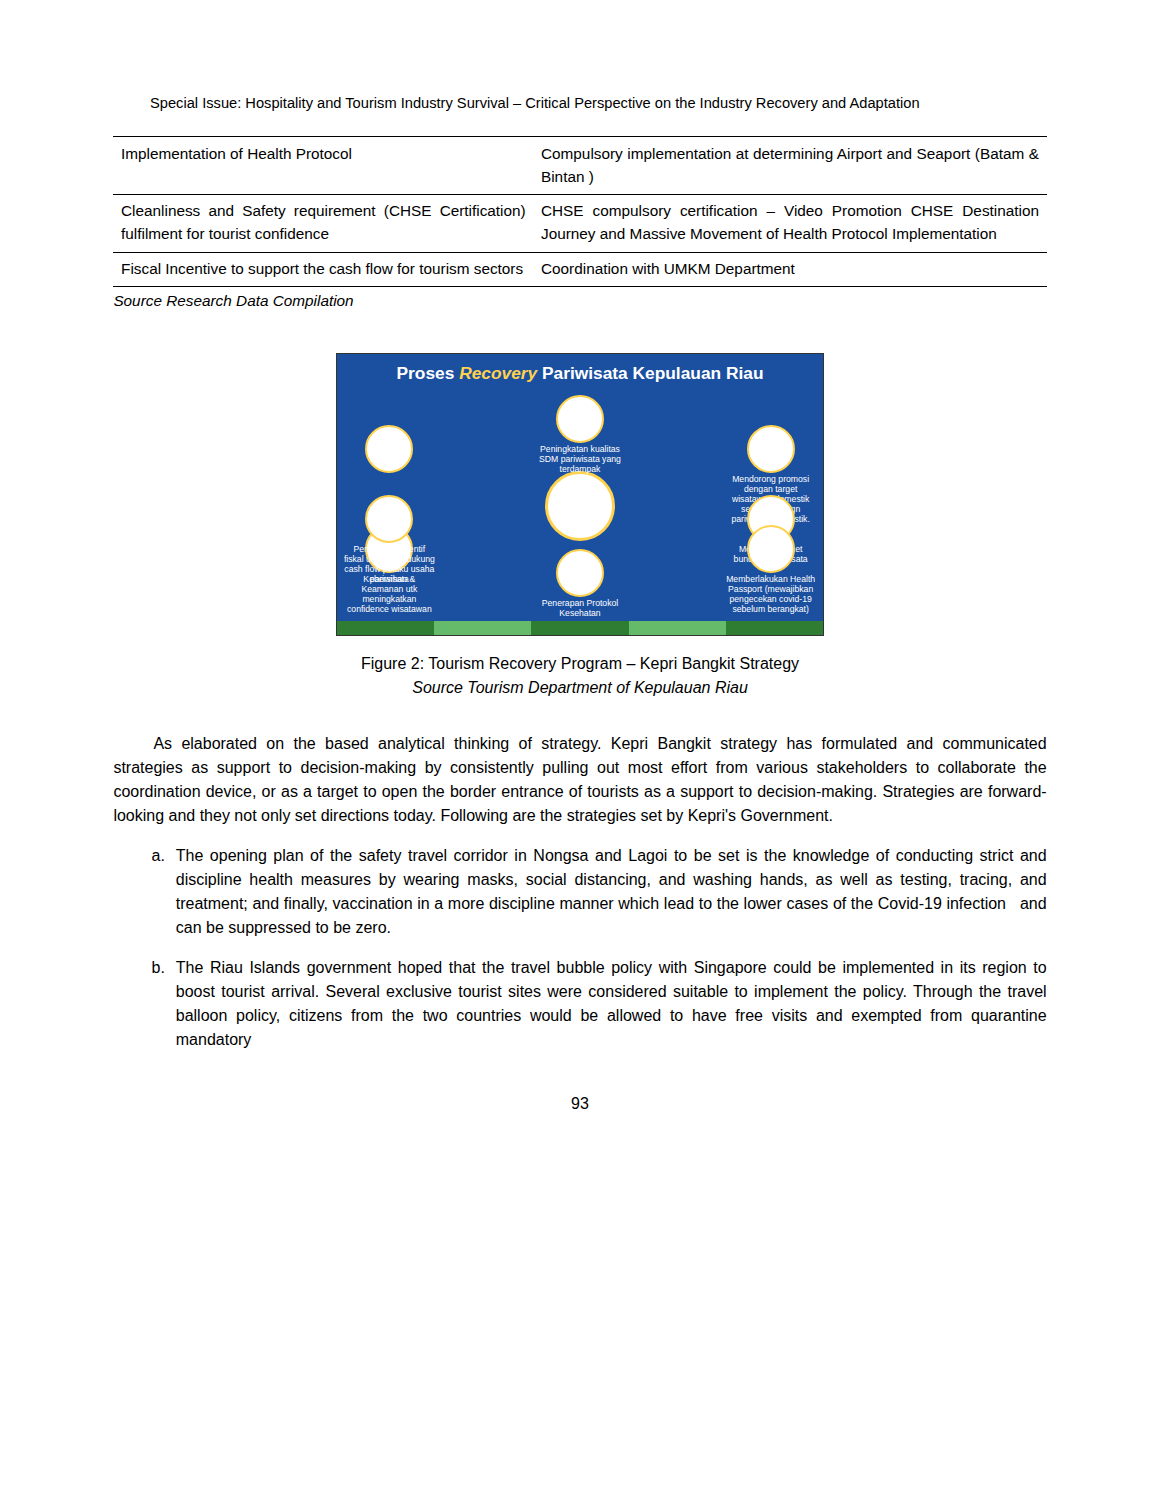Special Issue: Hospitality and Tourism Industry Survival – Critical Perspective on the Industry Recovery and Adaptation
| Implementation of Health Protocol | Compulsory implementation at determining Airport and Seaport (Batam & Bintan ) |
| Cleanliness and Safety requirement (CHSE Certification) fulfilment for tourist confidence | CHSE compulsory certification – Video Promotion CHSE Destination Journey and Massive Movement of Health Protocol Implementation |
| Fiscal Incentive to support the cash flow for tourism sectors | Coordination with UMKM Department |
Source Research Data Compilation
Proses Recovery Pariwisata Kepulauan Riau
Peningkatan kualitas SDM pariwisata yang terdampak
Mendorong promosi dengan target wisatawan domestik serta campaign pariwisata domestik.
Menyusun paket bundling pariwisata
Memberlakukan Health Passport (mewajibkan pengecekan covid-19 sebelum berangkat)
Penerapan Protokol Kesehatan
Kebersihan & Keamanan utk meningkatkan confidence wisatawan
Pemberian insentif fiskal untuk mendukung cash flow pelaku usaha pariwisata
Figure 2: Tourism Recovery Program – Kepri Bangkit Strategy Source Tourism Department of Kepulauan Riau
As elaborated on the based analytical thinking of strategy. Kepri Bangkit strategy has formulated and communicated strategies as support to decision-making by consistently pulling out most effort from various stakeholders to collaborate the coordination device, or as a target to open the border entrance of tourists as a support to decision-making. Strategies are forward-looking and they not only set directions today. Following are the strategies set by Kepri's Government.
The opening plan of the safety travel corridor in Nongsa and Lagoi to be set is the knowledge of conducting strict and discipline health measures by wearing masks, social distancing, and washing hands, as well as testing, tracing, and treatment; and finally, vaccination in a more discipline manner which lead to the lower cases of the Covid-19 infection and can be suppressed to be zero.
The Riau Islands government hoped that the travel bubble policy with Singapore could be implemented in its region to boost tourist arrival. Several exclusive tourist sites were considered suitable to implement the policy. Through the travel balloon policy, citizens from the two countries would be allowed to have free visits and exempted from quarantine mandatory
93